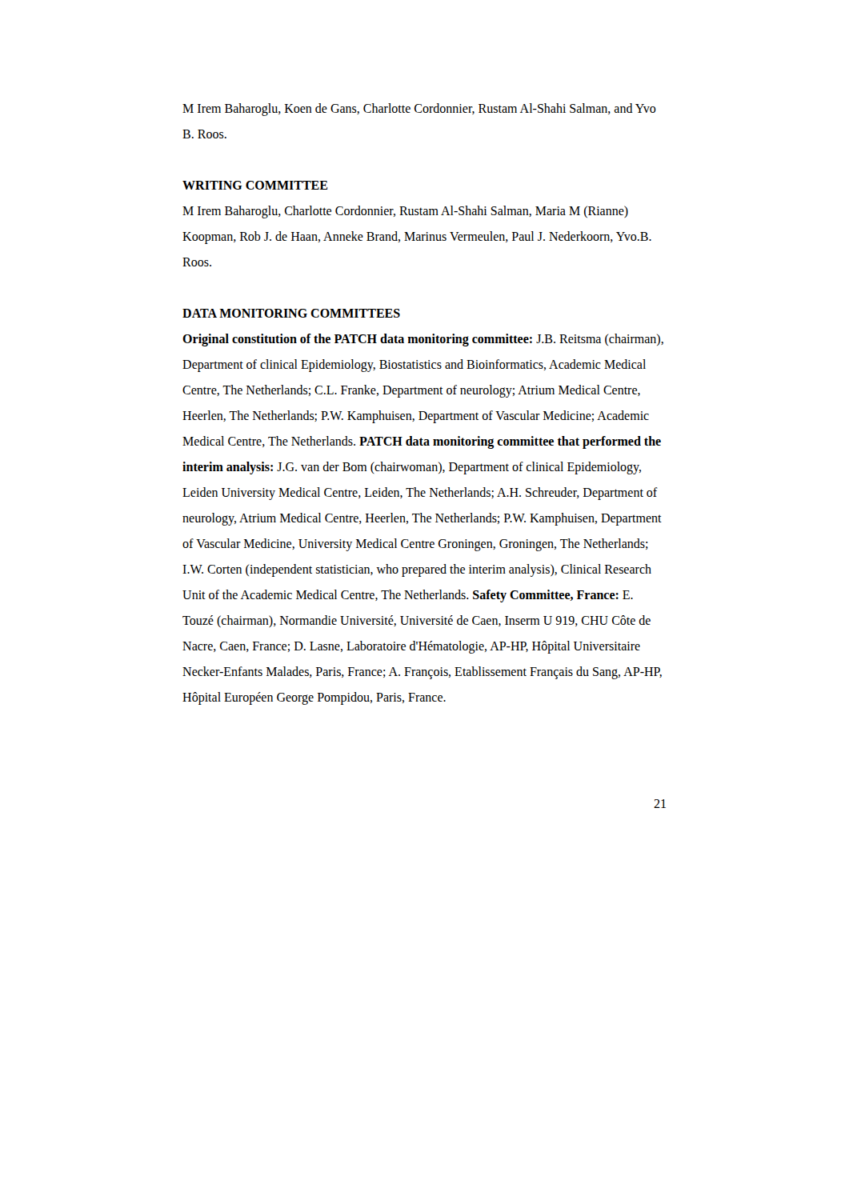M Irem Baharoglu, Koen de Gans, Charlotte Cordonnier, Rustam Al-Shahi Salman, and Yvo B. Roos.
WRITING COMMITTEE
M Irem Baharoglu, Charlotte Cordonnier, Rustam Al-Shahi Salman, Maria M (Rianne) Koopman, Rob J. de Haan, Anneke Brand, Marinus Vermeulen, Paul J. Nederkoorn, Yvo.B. Roos.
DATA MONITORING COMMITTEES
Original constitution of the PATCH data monitoring committee: J.B. Reitsma (chairman), Department of clinical Epidemiology, Biostatistics and Bioinformatics, Academic Medical Centre, The Netherlands; C.L. Franke, Department of neurology; Atrium Medical Centre, Heerlen, The Netherlands; P.W. Kamphuisen, Department of Vascular Medicine; Academic Medical Centre, The Netherlands. PATCH data monitoring committee that performed the interim analysis: J.G. van der Bom (chairwoman), Department of clinical Epidemiology, Leiden University Medical Centre, Leiden, The Netherlands; A.H. Schreuder, Department of neurology, Atrium Medical Centre, Heerlen, The Netherlands; P.W. Kamphuisen, Department of Vascular Medicine, University Medical Centre Groningen, Groningen, The Netherlands; I.W. Corten (independent statistician, who prepared the interim analysis), Clinical Research Unit of the Academic Medical Centre, The Netherlands. Safety Committee, France: E. Touzé (chairman), Normandie Université, Université de Caen, Inserm U 919, CHU Côte de Nacre, Caen, France; D. Lasne, Laboratoire d'Hématologie, AP-HP, Hôpital Universitaire Necker-Enfants Malades, Paris, France; A. François, Etablissement Français du Sang, AP-HP, Hôpital Européen George Pompidou, Paris, France.
21